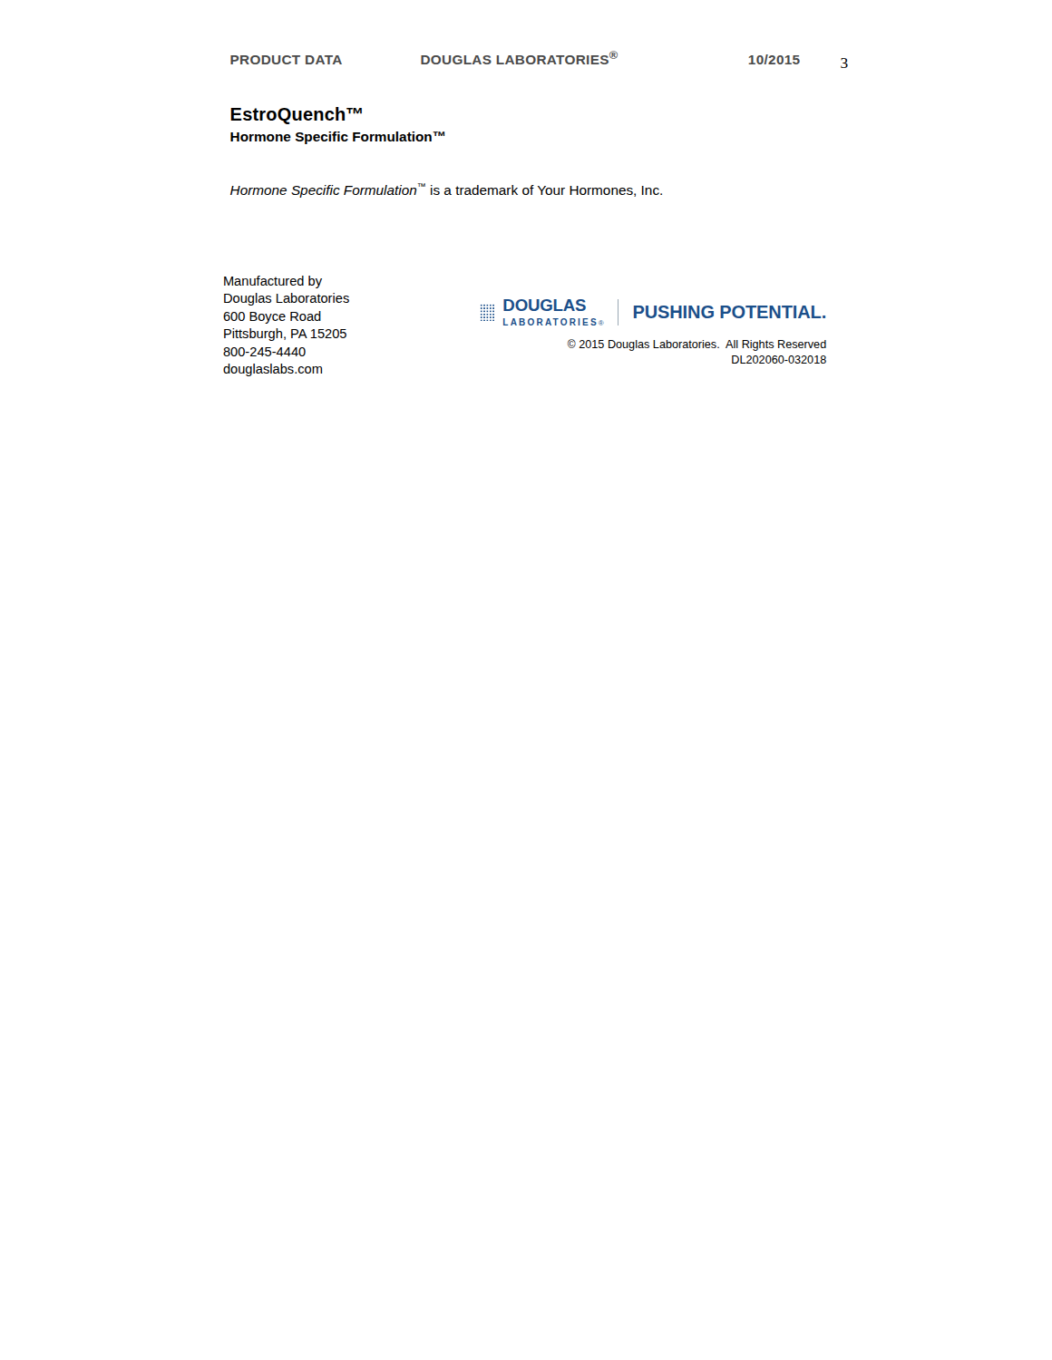3
PRODUCT DATA
DOUGLAS LABORATORIES®
10/2015
EstroQuench™
Hormone Specific Formulation™
Hormone Specific Formulation™ is a trademark of Your Hormones, Inc.
Manufactured by
Douglas Laboratories
600 Boyce Road
Pittsburgh, PA 15205
800-245-4440
douglaslabs.com
DOUGLAS
LABORATORIES® PUSHING POTENTIAL.
© 2015 Douglas Laboratories. All Rights Reserved
DL202060-032018